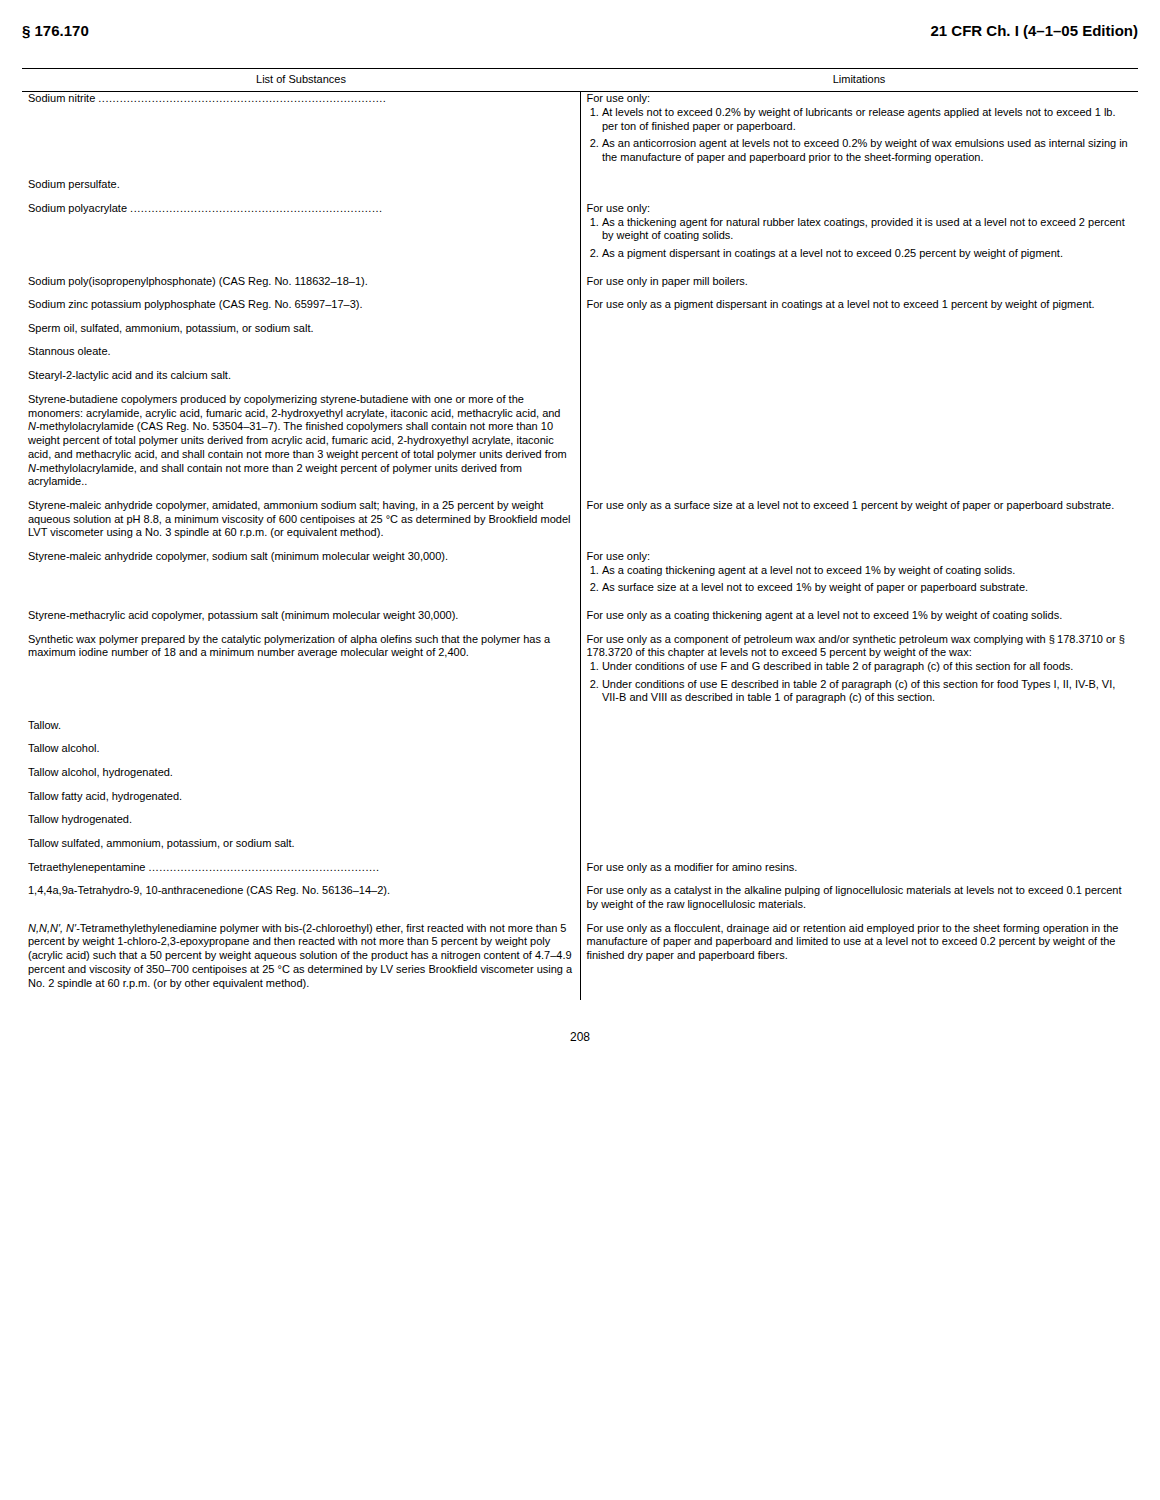§ 176.170 21 CFR Ch. I (4–1–05 Edition)
| List of Substances | Limitations |
| --- | --- |
| Sodium nitrite ................................................................................. | For use only: At levels not to exceed 0.2% by weight of lubricants or release agents applied at levels not to exceed 1 lb. per ton of finished paper or paperboard. As an anticorrosion agent at levels not to exceed 0.2% by weight of wax emulsions used as internal sizing in the manufacture of paper and paperboard prior to the sheet-forming operation. |
| Sodium persulfate. | |
| Sodium polyacrylate ....................................................................... | For use only: As a thickening agent for natural rubber latex coatings, provided it is used at a level not to exceed 2 percent by weight of coating solids. As a pigment dispersant in coatings at a level not to exceed 0.25 percent by weight of pigment. |
| Sodium poly(isopropenylphosphonate) (CAS Reg. No. 118632–18–1). | For use only in paper mill boilers. |
| Sodium zinc potassium polyphosphate (CAS Reg. No. 65997–17–3). | For use only as a pigment dispersant in coatings at a level not to exceed 1 percent by weight of pigment. |
| Sperm oil, sulfated, ammonium, potassium, or sodium salt. | |
| Stannous oleate. | |
| Stearyl-2-lactylic acid and its calcium salt. | |
| Styrene-butadiene copolymers produced by copolymerizing styrene-butadiene with one or more of the monomers: acrylamide, acrylic acid, fumaric acid, 2-hydroxyethyl acrylate, itaconic acid, methacrylic acid, and N -methylolacrylamide (CAS Reg. No. 53504–31–7). The finished copolymers shall contain not more than 10 weight percent of total polymer units derived from acrylic acid, fumaric acid, 2-hydroxyethyl acrylate, itaconic acid, and methacrylic acid, and shall contain not more than 3 weight percent of total polymer units derived from N -methylolacrylamide, and shall contain not more than 2 weight percent of polymer units derived from acrylamide.. | |
| Styrene-maleic anhydride copolymer, amidated, ammonium sodium salt; having, in a 25 percent by weight aqueous solution at pH 8.8, a minimum viscosity of 600 centipoises at 25 °C as determined by Brookfield model LVT viscometer using a No. 3 spindle at 60 r.p.m. (or equivalent method). | For use only as a surface size at a level not to exceed 1 percent by weight of paper or paperboard substrate. |
| Styrene-maleic anhydride copolymer, sodium salt (minimum molecular weight 30,000). | For use only: As a coating thickening agent at a level not to exceed 1% by weight of coating solids. As surface size at a level not to exceed 1% by weight of paper or paperboard substrate. |
| Styrene-methacrylic acid copolymer, potassium salt (minimum molecular weight 30,000). | For use only as a coating thickening agent at a level not to exceed 1% by weight of coating solids. |
| Synthetic wax polymer prepared by the catalytic polymerization of alpha olefins such that the polymer has a maximum iodine number of 18 and a minimum number average molecular weight of 2,400. | For use only as a component of petroleum wax and/or synthetic petroleum wax complying with § 178.3710 or § 178.3720 of this chapter at levels not to exceed 5 percent by weight of the wax: Under conditions of use F and G described in table 2 of paragraph (c) of this section for all foods. Under conditions of use E described in table 2 of paragraph (c) of this section for food Types I, II, IV-B, VI, VII-B and VIII as described in table 1 of paragraph (c) of this section. |
| Tallow. | |
| Tallow alcohol. | |
| Tallow alcohol, hydrogenated. | |
| Tallow fatty acid, hydrogenated. | |
| Tallow hydrogenated. | |
| Tallow sulfated, ammonium, potassium, or sodium salt. | |
| Tetraethylenepentamine ................................................................. | For use only as a modifier for amino resins. |
| 1,4,4a,9a-Tetrahydro-9, 10-anthracenedione (CAS Reg. No. 56136–14–2). | For use only as a catalyst in the alkaline pulping of lignocellulosic materials at levels not to exceed 0.1 percent by weight of the raw lignocellulosic materials. |
| N,N,N′, N′ -Tetramethylethylenediamine polymer with bis-(2-chloroethyl) ether, first reacted with not more than 5 percent by weight 1-chloro-2,3-epoxypropane and then reacted with not more than 5 percent by weight poly (acrylic acid) such that a 50 percent by weight aqueous solution of the product has a nitrogen content of 4.7–4.9 percent and viscosity of 350–700 centipoises at 25 °C as determined by LV series Brookfield viscometer using a No. 2 spindle at 60 r.p.m. (or by other equivalent method). | For use only as a flocculent, drainage aid or retention aid employed prior to the sheet forming operation in the manufacture of paper and paperboard and limited to use at a level not to exceed 0.2 percent by weight of the finished dry paper and paperboard fibers. |
208